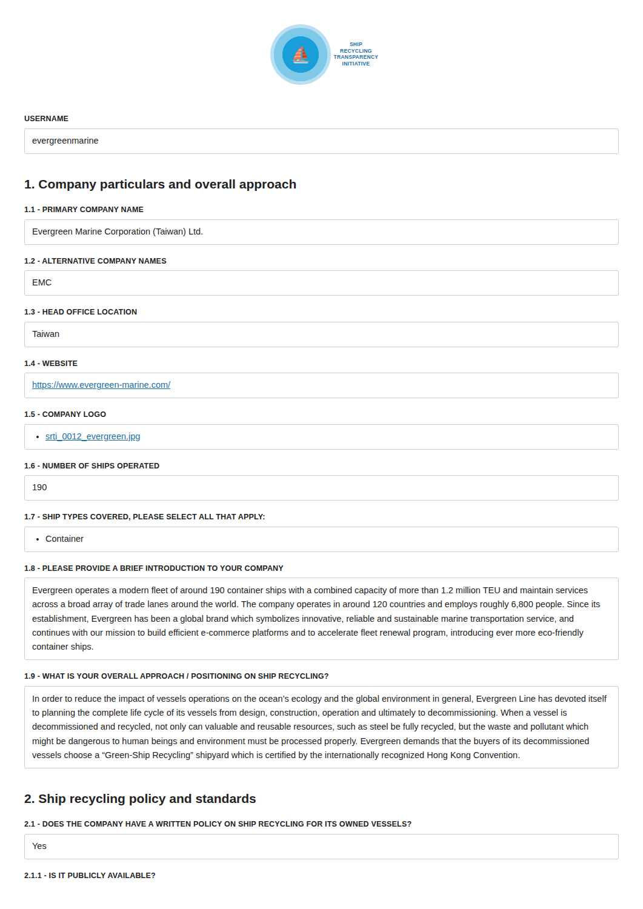⛵
SHIP
RECYCLING
TRANSPARENCY
INITIATIVE
Username
evergreenmarine
1. Company particulars and overall approach
1.1 - Primary company name
Evergreen Marine Corporation (Taiwan) Ltd.
1.2 - Alternative company names
EMC
1.3 - Head office location
Taiwan
1.4 - Website
https://www.evergreen-marine.com/
1.5 - Company logo
srti_0012_evergreen.jpg
1.6 - Number of ships operated
190
1.7 - Ship types covered, please select all that apply:
Container
1.8 - Please provide a brief introduction to your company
Evergreen operates a modern fleet of around 190 container ships with a combined capacity of more than 1.2 million TEU and maintain services across a broad array of trade lanes around the world. The company operates in around 120 countries and employs roughly 6,800 people. Since its establishment, Evergreen has been a global brand which symbolizes innovative, reliable and sustainable marine transportation service, and continues with our mission to build efficient e-commerce platforms and to accelerate fleet renewal program, introducing ever more eco-friendly container ships.
1.9 - What is your overall approach / positioning on ship recycling?
In order to reduce the impact of vessels operations on the ocean’s ecology and the global environment in general, Evergreen Line has devoted itself to planning the complete life cycle of its vessels from design, construction, operation and ultimately to decommissioning. When a vessel is decommissioned and recycled, not only can valuable and reusable resources, such as steel be fully recycled, but the waste and pollutant which might be dangerous to human beings and environment must be processed properly. Evergreen demands that the buyers of its decommissioned vessels choose a “Green-Ship Recycling” shipyard which is certified by the internationally recognized Hong Kong Convention.
2. Ship recycling policy and standards
2.1 - Does the company have a written policy on ship recycling for its owned vessels?
Yes
2.1.1 - Is it publicly available?